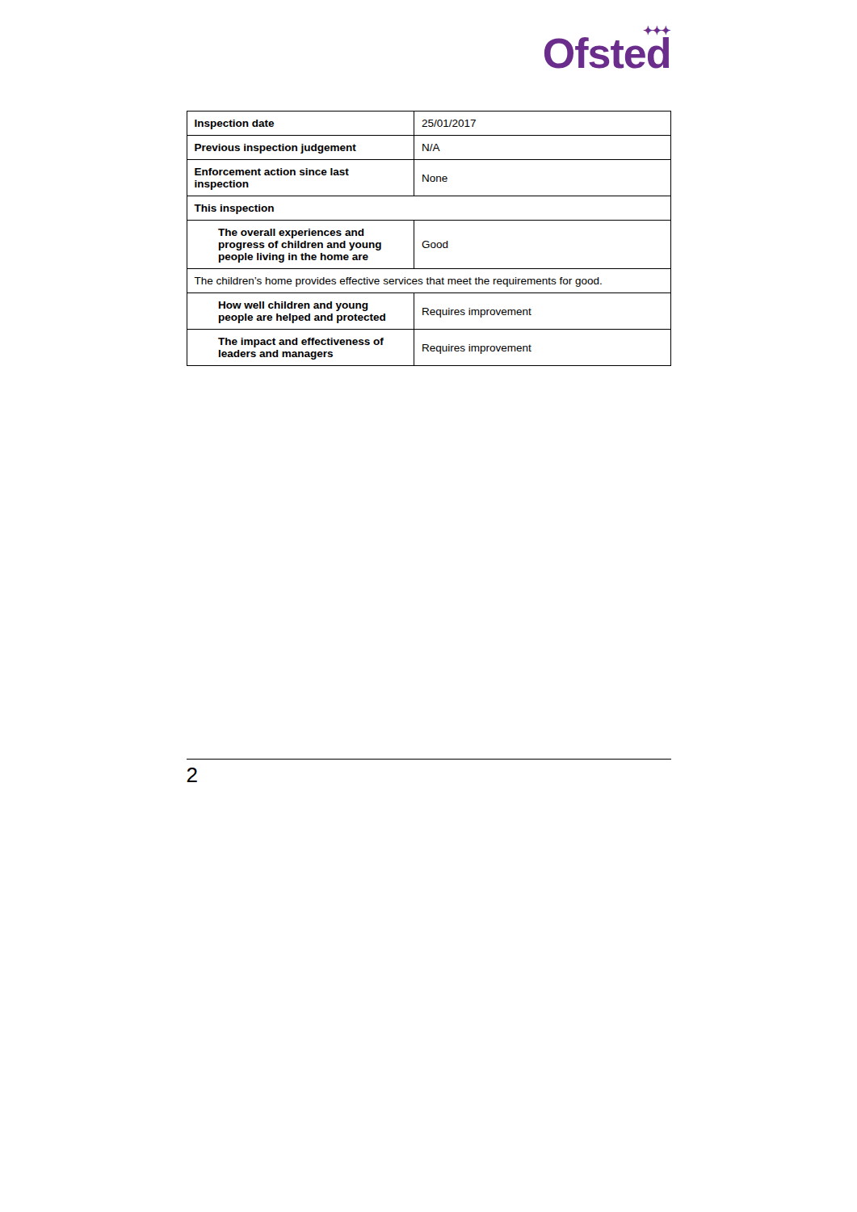✦✦✦Ofsted
| Inspection date | 25/01/2017 |
| Previous inspection judgement | N/A |
| Enforcement action since last inspection | None |
| This inspection |
| | The overall experiences and progress of children and young people living in the home are | Good |
| The children’s home provides effective services that meet the requirements for good. |
| | How well children and young people are helped and protected | Requires improvement |
| | The impact and effectiveness of leaders and managers | Requires improvement |
2